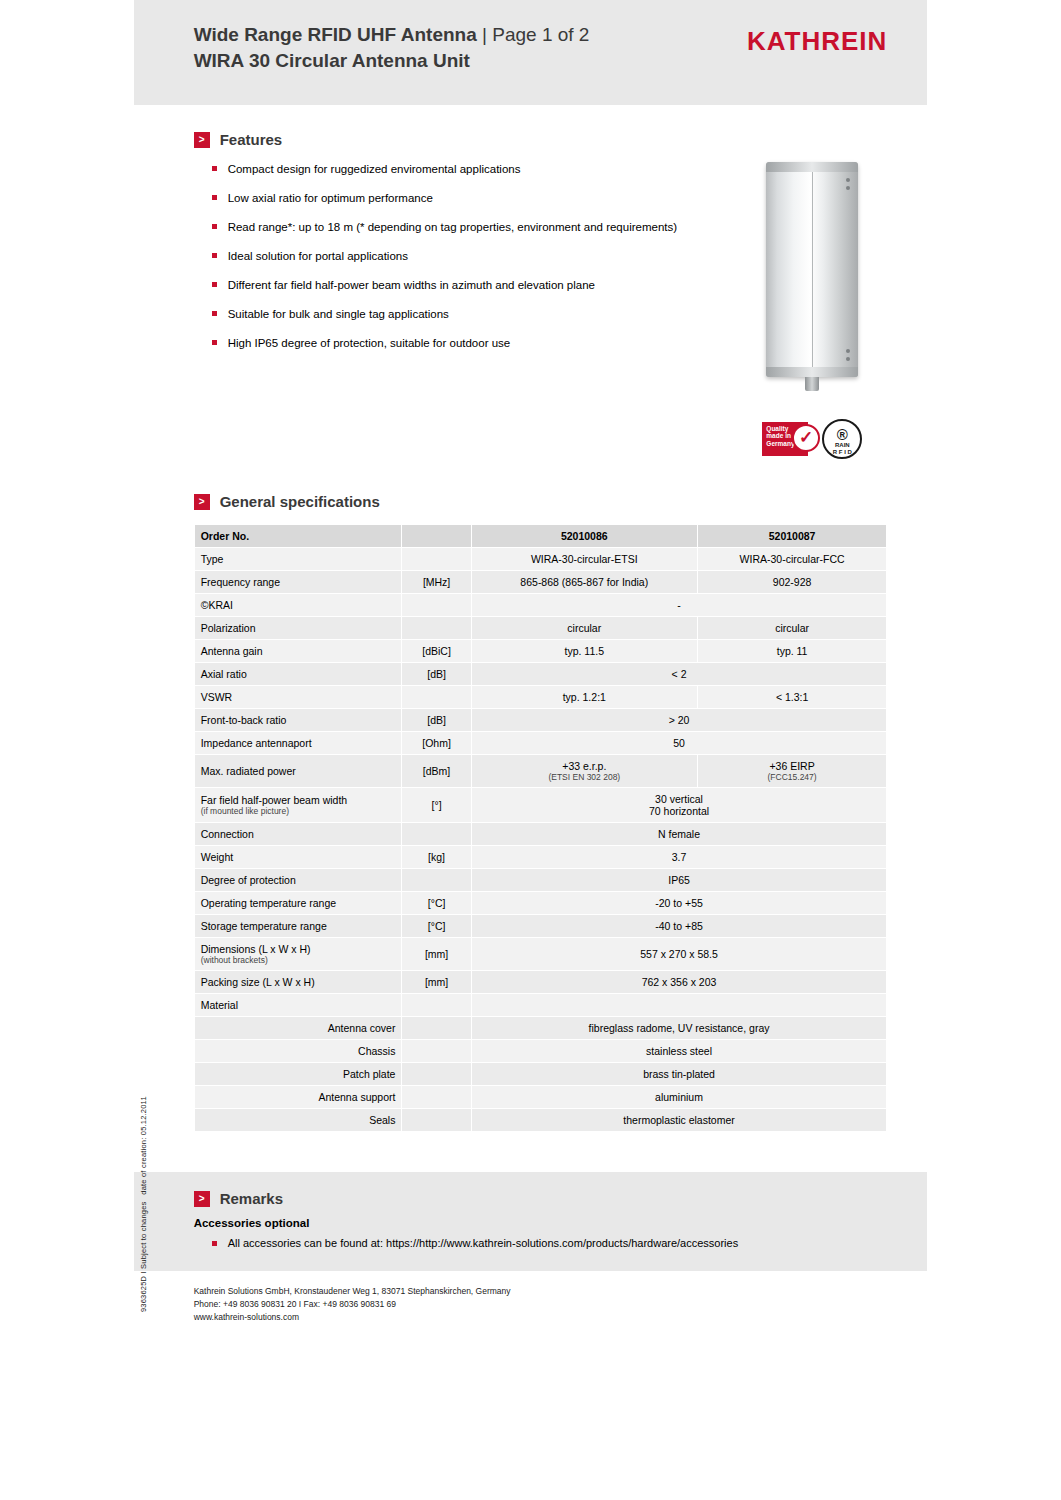Wide Range RFID UHF Antenna | Page 1 of 2
WIRA 30 Circular Antenna Unit
KATHREIN
>
Features
Compact design for ruggedized enviromental applications
Low axial ratio for optimum performance
Read range*: up to 18 m (* depending on tag properties, environment and requirements)
Ideal solution for portal applications
Different far field half-power beam widths in azimuth and elevation plane
Suitable for bulk and single tag applications
High IP65 degree of protection, suitable for outdoor use
Quality
made in
Germany
✓
® RAIN
R F I D
>
General specifications
| Order No. | | 52010086 | 52010087 |
| --- | --- | --- | --- |
| Type | | WIRA-30-circular-ETSI | WIRA-30-circular-FCC |
| Frequency range | [MHz] | 865-868 (865-867 for India) | 902-928 |
| ©KRAI | | - |
| Polarization | | circular | circular |
| Antenna gain | [dBiC] | typ. 11.5 | typ. 11 |
| Axial ratio | [dB] | < 2 |
| VSWR | | typ. 1.2:1 | < 1.3:1 |
| Front-to-back ratio | [dB] | > 20 |
| Impedance antennaport | [Ohm] | 50 |
| Max. radiated power | [dBm] | +33 e.r.p. (ETSI EN 302 208) | +36 EIRP (FCC15.247) |
| Far field half-power beam width (if mounted like picture) | [°] | 30 vertical 70 horizontal |
| Connection | | N female |
| Weight | [kg] | 3.7 |
| Degree of protection | | IP65 |
| Operating temperature range | [°C] | -20 to +55 |
| Storage temperature range | [°C] | -40 to +85 |
| Dimensions (L x W x H) (without brackets) | [mm] | 557 x 270 x 58.5 |
| Packing size (L x W x H) | [mm] | 762 x 356 x 203 |
| Material | | |
| Antenna cover | | fibreglass radome, UV resistance, gray |
| Chassis | | stainless steel |
| Patch plate | | brass tin-plated |
| Antenna support | | aluminium |
| Seals | | thermoplastic elastomer |
>
Remarks
Accessories optional
All accessories can be found at: https://http://www.kathrein-solutions.com/products/hardware/accessories
Kathrein Solutions GmbH, Kronstaudener Weg 1, 83071 Stephanskirchen, Germany
Phone: +49 8036 90831 20 I Fax: +49 8036 90831 69
www.kathrein-solutions.com
9363625D I Subject to changes date of creation: 05.12.2011